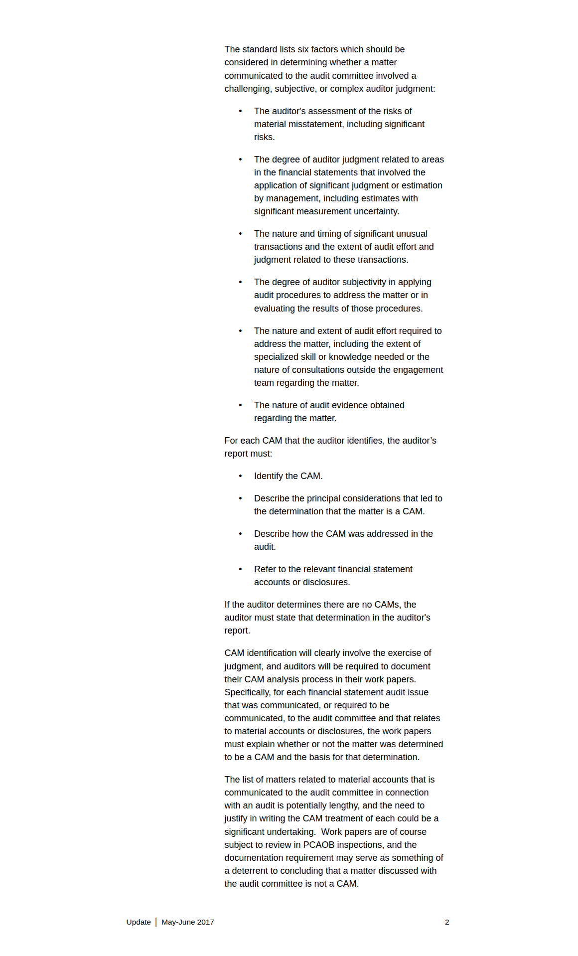The standard lists six factors which should be considered in determining whether a matter communicated to the audit committee involved a challenging, subjective, or complex auditor judgment:
The auditor's assessment of the risks of material misstatement, including significant risks.
The degree of auditor judgment related to areas in the financial statements that involved the application of significant judgment or estimation by management, including estimates with significant measurement uncertainty.
The nature and timing of significant unusual transactions and the extent of audit effort and judgment related to these transactions.
The degree of auditor subjectivity in applying audit procedures to address the matter or in evaluating the results of those procedures.
The nature and extent of audit effort required to address the matter, including the extent of specialized skill or knowledge needed or the nature of consultations outside the engagement team regarding the matter.
The nature of audit evidence obtained regarding the matter.
For each CAM that the auditor identifies, the auditor’s report must:
Identify the CAM.
Describe the principal considerations that led to the determination that the matter is a CAM.
Describe how the CAM was addressed in the audit.
Refer to the relevant financial statement accounts or disclosures.
If the auditor determines there are no CAMs, the auditor must state that determination in the auditor's report.
CAM identification will clearly involve the exercise of judgment, and auditors will be required to document their CAM analysis process in their work papers. Specifically, for each financial statement audit issue that was communicated, or required to be communicated, to the audit committee and that relates to material accounts or disclosures, the work papers must explain whether or not the matter was determined to be a CAM and the basis for that determination.
The list of matters related to material accounts that is communicated to the audit committee in connection with an audit is potentially lengthy, and the need to justify in writing the CAM treatment of each could be a significant undertaking. Work papers are of course subject to review in PCAOB inspections, and the documentation requirement may serve as something of a deterrent to concluding that a matter discussed with the audit committee is not a CAM.
Update│May-June 2017 2